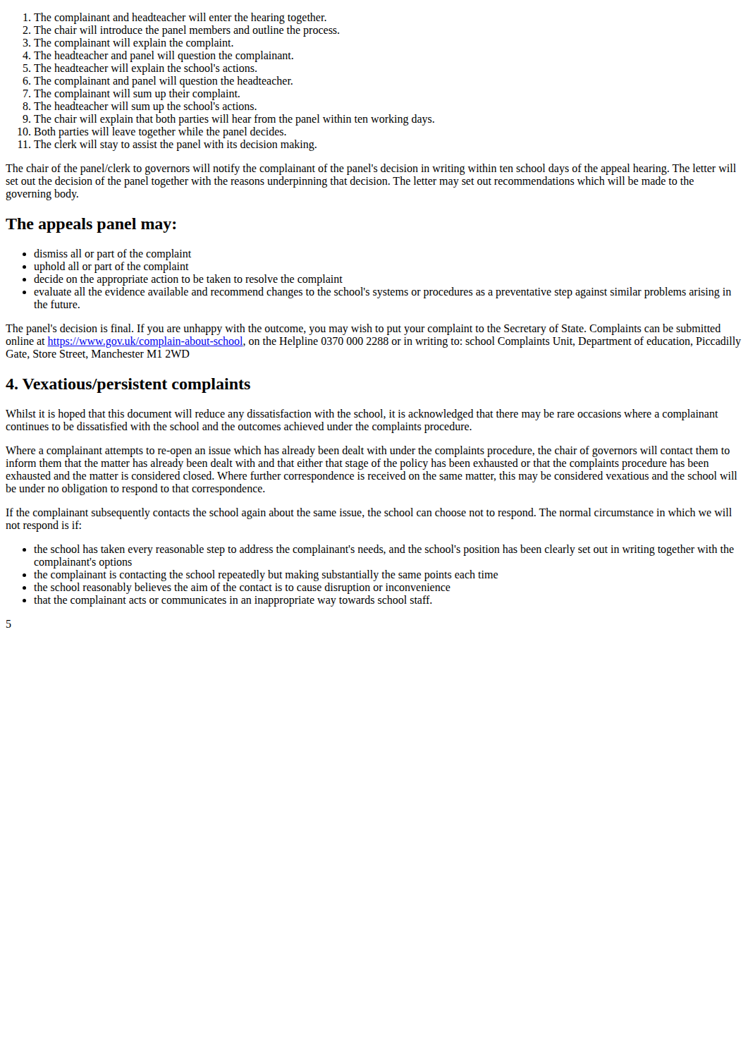The complainant and headteacher will enter the hearing together.
The chair will introduce the panel members and outline the process.
The complainant will explain the complaint.
The headteacher and panel will question the complainant.
The headteacher will explain the school's actions.
The complainant and panel will question the headteacher.
The complainant will sum up their complaint.
The headteacher will sum up the school's actions.
The chair will explain that both parties will hear from the panel within ten working days.
Both parties will leave together while the panel decides.
The clerk will stay to assist the panel with its decision making.
The chair of the panel/clerk to governors will notify the complainant of the panel's decision in writing within ten school days of the appeal hearing. The letter will set out the decision of the panel together with the reasons underpinning that decision. The letter may set out recommendations which will be made to the governing body.
The appeals panel may:
dismiss all or part of the complaint
uphold all or part of the complaint
decide on the appropriate action to be taken to resolve the complaint
evaluate all the evidence available and recommend changes to the school's systems or procedures as a preventative step against similar problems arising in the future.
The panel's decision is final. If you are unhappy with the outcome, you may wish to put your complaint to the Secretary of State. Complaints can be submitted online at https://www.gov.uk/complain-about-school, on the Helpline 0370 000 2288 or in writing to: school Complaints Unit, Department of education, Piccadilly Gate, Store Street, Manchester M1 2WD
4. Vexatious/persistent complaints
Whilst it is hoped that this document will reduce any dissatisfaction with the school, it is acknowledged that there may be rare occasions where a complainant continues to be dissatisfied with the school and the outcomes achieved under the complaints procedure.
Where a complainant attempts to re-open an issue which has already been dealt with under the complaints procedure, the chair of governors will contact them to inform them that the matter has already been dealt with and that either that stage of the policy has been exhausted or that the complaints procedure has been exhausted and the matter is considered closed. Where further correspondence is received on the same matter, this may be considered vexatious and the school will be under no obligation to respond to that correspondence.
If the complainant subsequently contacts the school again about the same issue, the school can choose not to respond. The normal circumstance in which we will not respond is if:
the school has taken every reasonable step to address the complainant's needs, and the school's position has been clearly set out in writing together with the complainant's options
the complainant is contacting the school repeatedly but making substantially the same points each time
the school reasonably believes the aim of the contact is to cause disruption or inconvenience
that the complainant acts or communicates in an inappropriate way towards school staff.
5